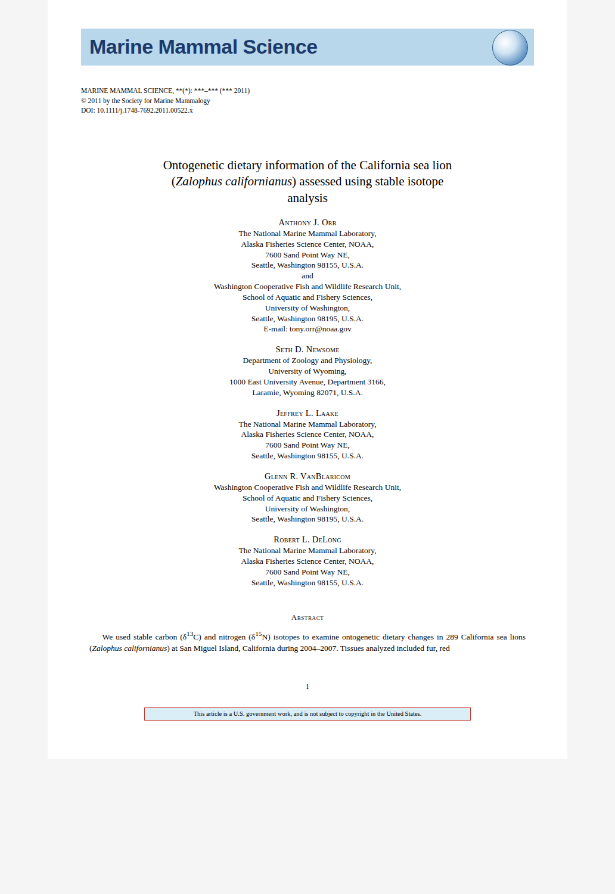Marine Mammal Science
MARINE MAMMAL SCIENCE, **(*): ***–*** (*** 2011)
© 2011 by the Society for Marine Mammalogy
DOI: 10.1111/j.1748-7692.2011.00522.x
Ontogenetic dietary information of the California sea lion
(Zalophus californianus) assessed using stable isotope
analysis
Anthony J. Orr The National Marine Mammal Laboratory, Alaska Fisheries Science Center, NOAA, 7600 Sand Point Way NE, Seattle, Washington 98155, U.S.A. and Washington Cooperative Fish and Wildlife Research Unit, School of Aquatic and Fishery Sciences, University of Washington, Seattle, Washington 98195, U.S.A. E-mail: tony.orr@noaa.gov
Seth D. Newsome Department of Zoology and Physiology, University of Wyoming, 1000 East University Avenue, Department 3166, Laramie, Wyoming 82071, U.S.A.
Jeffrey L. Laake The National Marine Mammal Laboratory, Alaska Fisheries Science Center, NOAA, 7600 Sand Point Way NE, Seattle, Washington 98155, U.S.A.
Glenn R. VanBlaricom Washington Cooperative Fish and Wildlife Research Unit, School of Aquatic and Fishery Sciences, University of Washington, Seattle, Washington 98195, U.S.A.
Robert L. DeLong The National Marine Mammal Laboratory, Alaska Fisheries Science Center, NOAA, 7600 Sand Point Way NE, Seattle, Washington 98155, U.S.A.
Abstract
We used stable carbon (δ13C) and nitrogen (δ15N) isotopes to examine ontogenetic dietary changes in 289 California sea lions (Zalophus californianus) at San Miguel Island, California during 2004–2007. Tissues analyzed included fur, red
1
This article is a U.S. government work, and is not subject to copyright in the United States.